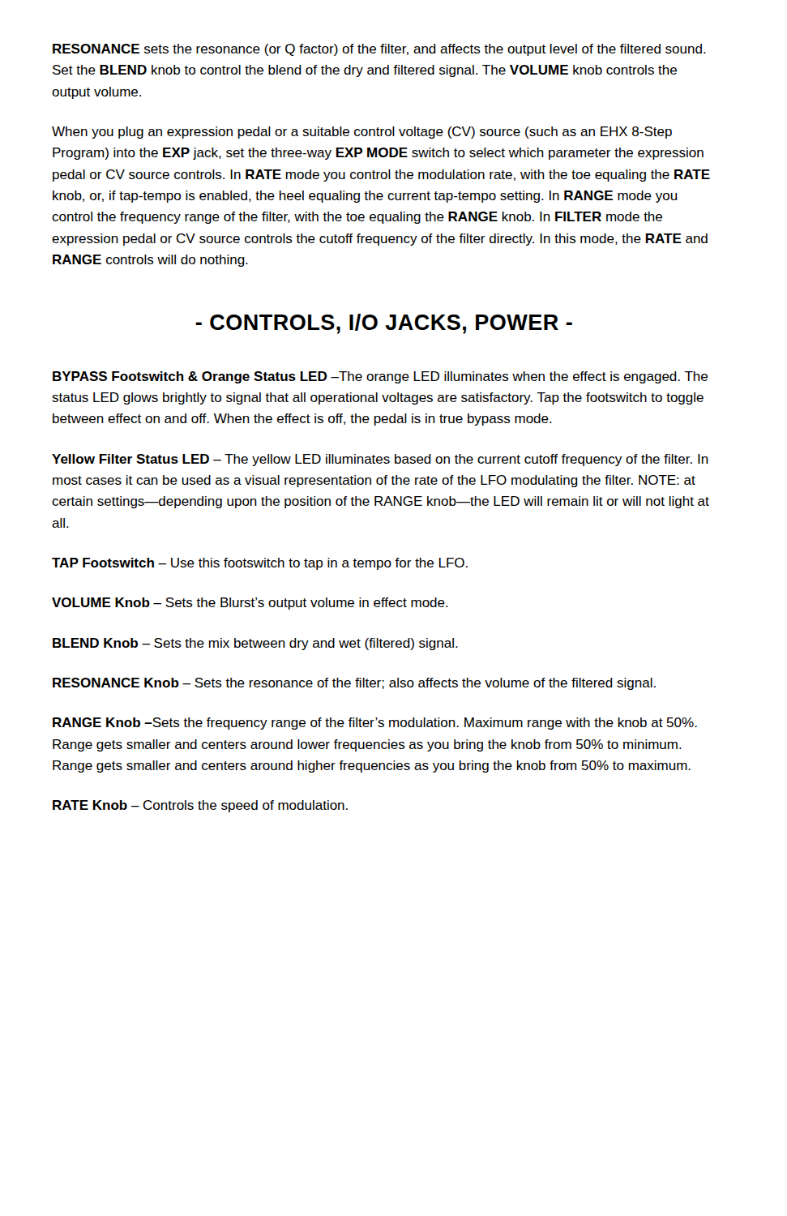RESONANCE sets the resonance (or Q factor) of the filter, and affects the output level of the filtered sound. Set the BLEND knob to control the blend of the dry and filtered signal. The VOLUME knob controls the output volume.
When you plug an expression pedal or a suitable control voltage (CV) source (such as an EHX 8-Step Program) into the EXP jack, set the three-way EXP MODE switch to select which parameter the expression pedal or CV source controls. In RATE mode you control the modulation rate, with the toe equaling the RATE knob, or, if tap-tempo is enabled, the heel equaling the current tap-tempo setting. In RANGE mode you control the frequency range of the filter, with the toe equaling the RANGE knob. In FILTER mode the expression pedal or CV source controls the cutoff frequency of the filter directly. In this mode, the RATE and RANGE controls will do nothing.
- CONTROLS, I/O JACKS, POWER -
BYPASS Footswitch & Orange Status LED –The orange LED illuminates when the effect is engaged. The status LED glows brightly to signal that all operational voltages are satisfactory. Tap the footswitch to toggle between effect on and off. When the effect is off, the pedal is in true bypass mode.
Yellow Filter Status LED – The yellow LED illuminates based on the current cutoff frequency of the filter. In most cases it can be used as a visual representation of the rate of the LFO modulating the filter. NOTE: at certain settings—depending upon the position of the RANGE knob—the LED will remain lit or will not light at all.
TAP Footswitch – Use this footswitch to tap in a tempo for the LFO.
VOLUME Knob – Sets the Blurst’s output volume in effect mode.
BLEND Knob – Sets the mix between dry and wet (filtered) signal.
RESONANCE Knob – Sets the resonance of the filter; also affects the volume of the filtered signal.
RANGE Knob –Sets the frequency range of the filter’s modulation. Maximum range with the knob at 50%. Range gets smaller and centers around lower frequencies as you bring the knob from 50% to minimum. Range gets smaller and centers around higher frequencies as you bring the knob from 50% to maximum.
RATE Knob – Controls the speed of modulation.